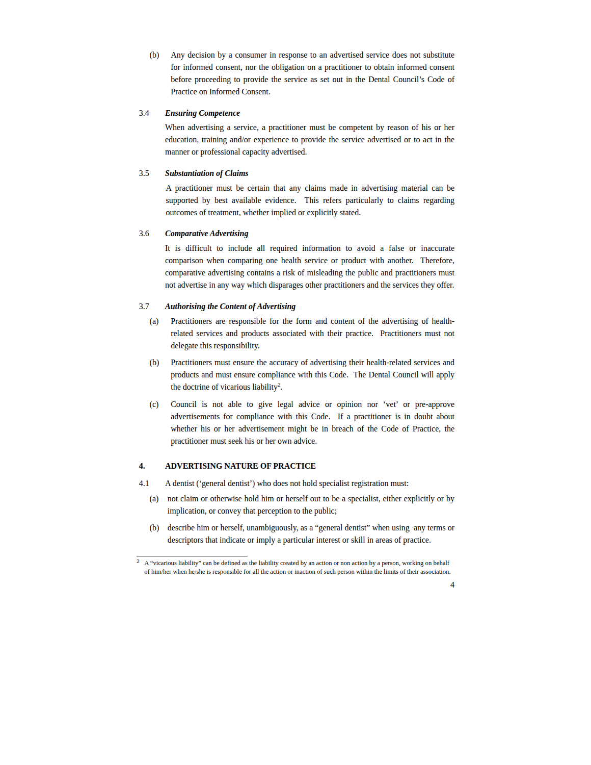(b)
Any decision by a consumer in response to an advertised service does not substitute for informed consent, nor the obligation on a practitioner to obtain informed consent before proceeding to provide the service as set out in the Dental Council’s Code of Practice on Informed Consent.
3.4
Ensuring Competence
When advertising a service, a practitioner must be competent by reason of his or her education, training and/or experience to provide the service advertised or to act in the manner or professional capacity advertised.
3.5
Substantiation of Claims
A practitioner must be certain that any claims made in advertising material can be supported by best available evidence. This refers particularly to claims regarding outcomes of treatment, whether implied or explicitly stated.
3.6
Comparative Advertising
It is difficult to include all required information to avoid a false or inaccurate comparison when comparing one health service or product with another. Therefore, comparative advertising contains a risk of misleading the public and practitioners must not advertise in any way which disparages other practitioners and the services they offer.
3.7
Authorising the Content of Advertising
(a)
Practitioners are responsible for the form and content of the advertising of health-related services and products associated with their practice. Practitioners must not delegate this responsibility.
(b)
Practitioners must ensure the accuracy of advertising their health-related services and products and must ensure compliance with this Code. The Dental Council will apply the doctrine of vicarious liability2.
(c)
Council is not able to give legal advice or opinion nor ‘vet’ or pre-approve advertisements for compliance with this Code. If a practitioner is in doubt about whether his or her advertisement might be in breach of the Code of Practice, the practitioner must seek his or her own advice.
4.
ADVERTISING NATURE OF PRACTICE
4.1
A dentist (‘general dentist’) who does not hold specialist registration must:
(a)
not claim or otherwise hold him or herself out to be a specialist, either explicitly or by implication, or convey that perception to the public;
(b)
describe him or herself, unambiguously, as a “general dentist” when using any terms or descriptors that indicate or imply a particular interest or skill in areas of practice.
2
A “vicarious liability” can be defined as the liability created by an action or non action by a person, working on behalf of him/her when he/she is responsible for all the action or inaction of such person within the limits of their association.
4